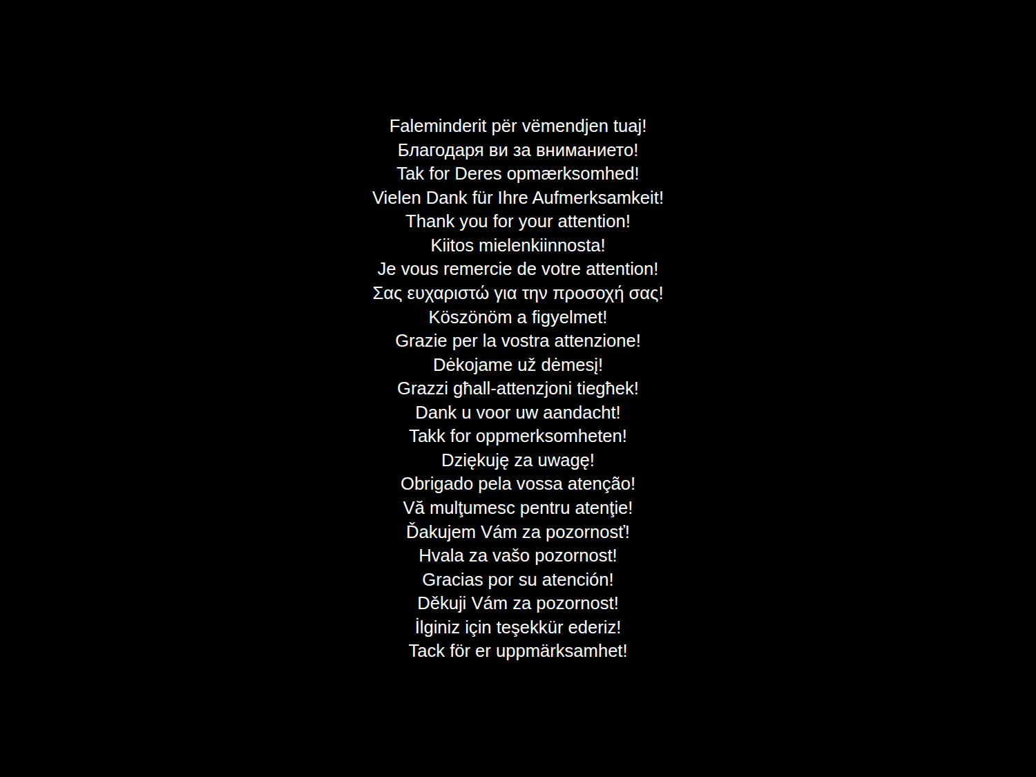Faleminderit për vëmendjen tuaj!
Благодаря ви за вниманието!
Tak for Deres opmærksomhed!
Vielen Dank für Ihre Aufmerksamkeit!
Thank you for your attention!
Kiitos mielenkiinnosta!
Je vous remercie de votre attention!
Σας ευχαριστώ για την προσοχή σας!
Köszönöm a figyelmet!
Grazie per la vostra attenzione!
Dėkojame už dėmesį!
Grazzi għall-attenzjoni tiegħek!
Dank u voor uw aandacht!
Takk for oppmerksomheten!
Dziękuję za uwagę!
Obrigado pela vossa atenção!
Vă mulţumesc pentru atenţie!
Ďakujem Vám za pozornosť!
Hvala za vašo pozornost!
Gracias por su atención!
Děkuji Vám za pozornost!
İlginiz için teşekkür ederiz!
Tack för er uppmärksamhet!